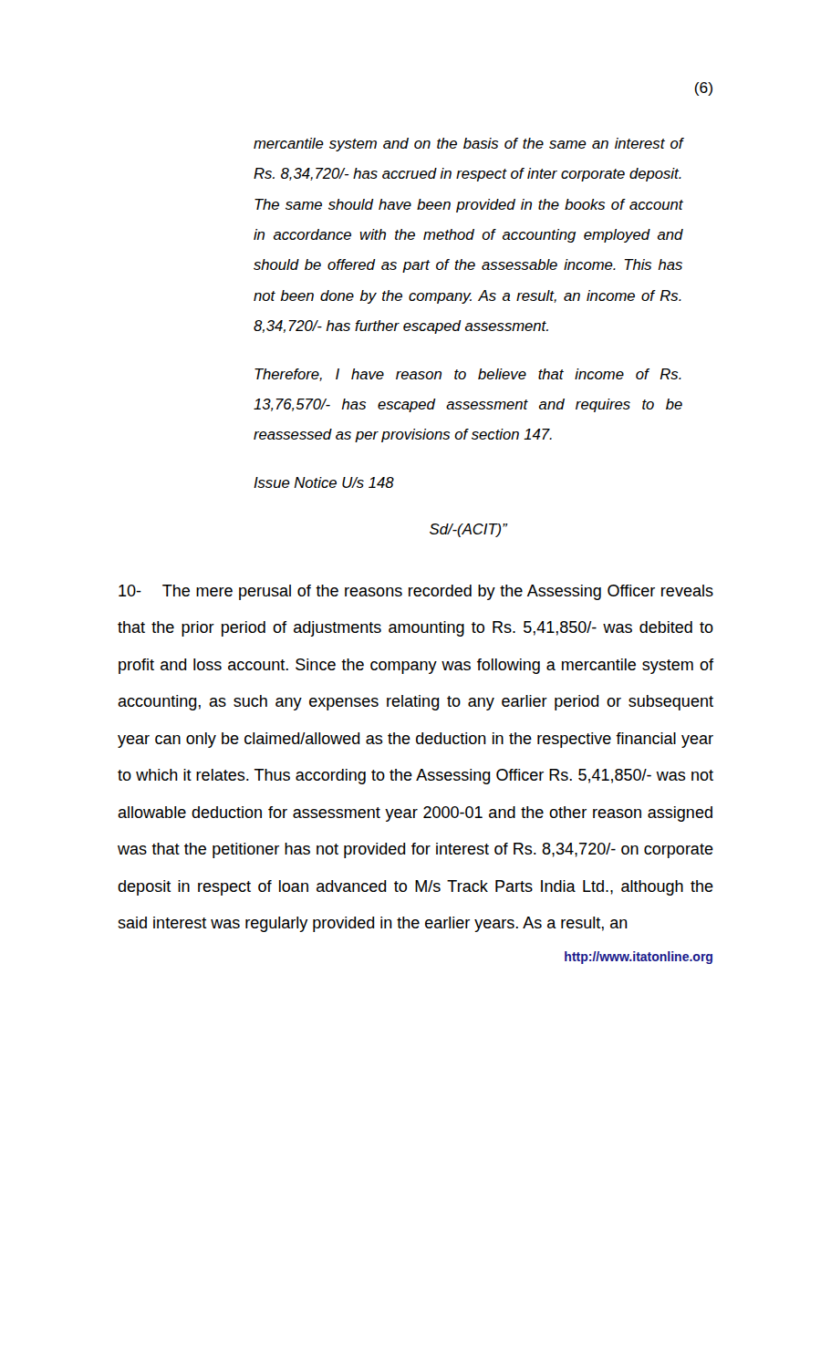(6)
mercantile system and on the basis of the same an interest of Rs. 8,34,720/- has accrued in respect of inter corporate deposit. The same should have been provided in the books of account in accordance with the method of accounting employed and should be offered as part of the assessable income. This has not been done by the company. As a result, an income of Rs. 8,34,720/- has further escaped assessment.
Therefore, I have reason to believe that income of Rs. 13,76,570/- has escaped assessment and requires to be reassessed as per provisions of section 147.
Issue Notice U/s 148
Sd/-(ACIT)”
10- The mere perusal of the reasons recorded by the Assessing Officer reveals that the prior period of adjustments amounting to Rs. 5,41,850/- was debited to profit and loss account. Since the company was following a mercantile system of accounting, as such any expenses relating to any earlier period or subsequent year can only be claimed/allowed as the deduction in the respective financial year to which it relates. Thus according to the Assessing Officer Rs. 5,41,850/- was not allowable deduction for assessment year 2000-01 and the other reason assigned was that the petitioner has not provided for interest of Rs. 8,34,720/- on corporate deposit in respect of loan advanced to M/s Track Parts India Ltd., although the said interest was regularly provided in the earlier years. As a result, an
http://www.itatonline.org